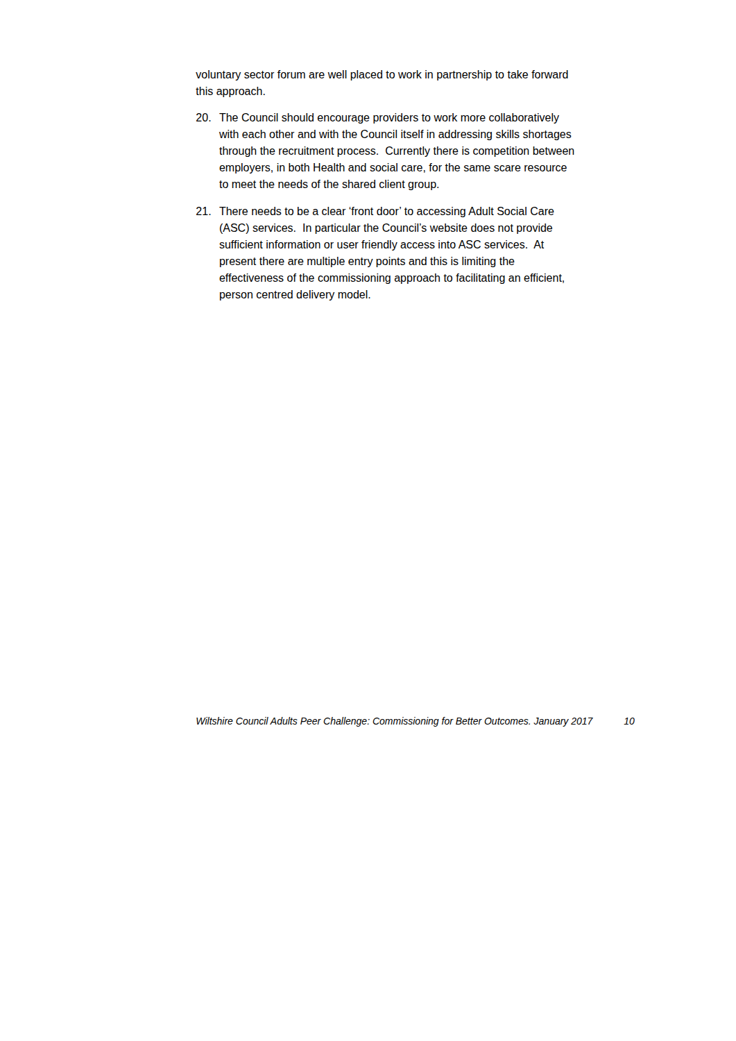voluntary sector forum are well placed to work in partnership to take forward this approach.
20. The Council should encourage providers to work more collaboratively with each other and with the Council itself in addressing skills shortages through the recruitment process. Currently there is competition between employers, in both Health and social care, for the same scare resource to meet the needs of the shared client group.
21. There needs to be a clear ‘front door’ to accessing Adult Social Care (ASC) services. In particular the Council’s website does not provide sufficient information or user friendly access into ASC services. At present there are multiple entry points and this is limiting the effectiveness of the commissioning approach to facilitating an efficient, person centred delivery model.
Wiltshire Council Adults Peer Challenge: Commissioning for Better Outcomes. January 2017 10